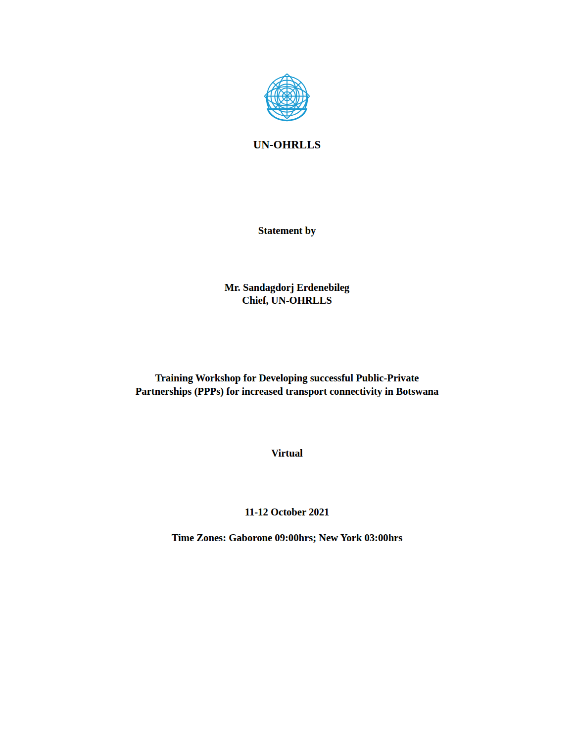UN-OHRLLS
Statement by
Mr. Sandagdorj Erdenebileg
Chief, UN-OHRLLS
Training Workshop for Developing successful Public-Private Partnerships (PPPs) for increased transport connectivity in Botswana
Virtual
11-12 October 2021
Time Zones: Gaborone 09:00hrs; New York 03:00hrs